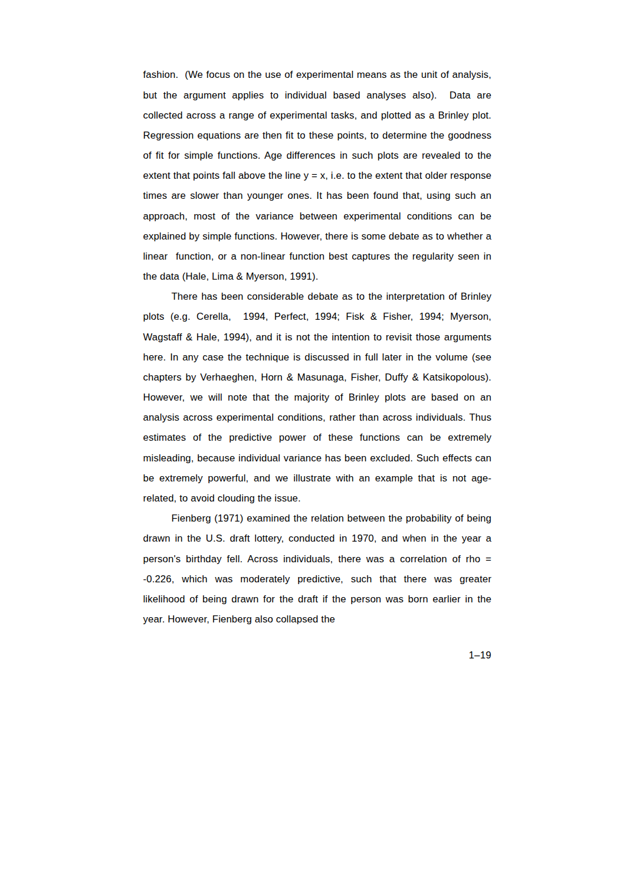fashion. (We focus on the use of experimental means as the unit of analysis, but the argument applies to individual based analyses also). Data are collected across a range of experimental tasks, and plotted as a Brinley plot. Regression equations are then fit to these points, to determine the goodness of fit for simple functions. Age differences in such plots are revealed to the extent that points fall above the line y = x, i.e. to the extent that older response times are slower than younger ones. It has been found that, using such an approach, most of the variance between experimental conditions can be explained by simple functions. However, there is some debate as to whether a linear function, or a non-linear function best captures the regularity seen in the data (Hale, Lima & Myerson, 1991).
There has been considerable debate as to the interpretation of Brinley plots (e.g. Cerella, 1994, Perfect, 1994; Fisk & Fisher, 1994; Myerson, Wagstaff & Hale, 1994), and it is not the intention to revisit those arguments here. In any case the technique is discussed in full later in the volume (see chapters by Verhaeghen, Horn & Masunaga, Fisher, Duffy & Katsikopolous). However, we will note that the majority of Brinley plots are based on an analysis across experimental conditions, rather than across individuals. Thus estimates of the predictive power of these functions can be extremely misleading, because individual variance has been excluded. Such effects can be extremely powerful, and we illustrate with an example that is not age-related, to avoid clouding the issue.
Fienberg (1971) examined the relation between the probability of being drawn in the U.S. draft lottery, conducted in 1970, and when in the year a person's birthday fell. Across individuals, there was a correlation of rho = -0.226, which was moderately predictive, such that there was greater likelihood of being drawn for the draft if the person was born earlier in the year. However, Fienberg also collapsed the
1–19